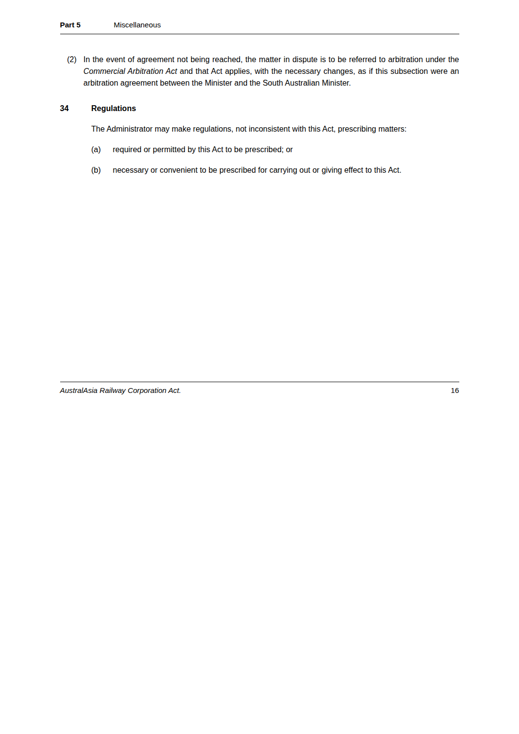Part 5 Miscellaneous
(2) In the event of agreement not being reached, the matter in dispute is to be referred to arbitration under the Commercial Arbitration Act and that Act applies, with the necessary changes, as if this subsection were an arbitration agreement between the Minister and the South Australian Minister.
34 Regulations
The Administrator may make regulations, not inconsistent with this Act, prescribing matters:
(a) required or permitted by this Act to be prescribed; or
(b) necessary or convenient to be prescribed for carrying out or giving effect to this Act.
AustralAsia Railway Corporation Act. 16